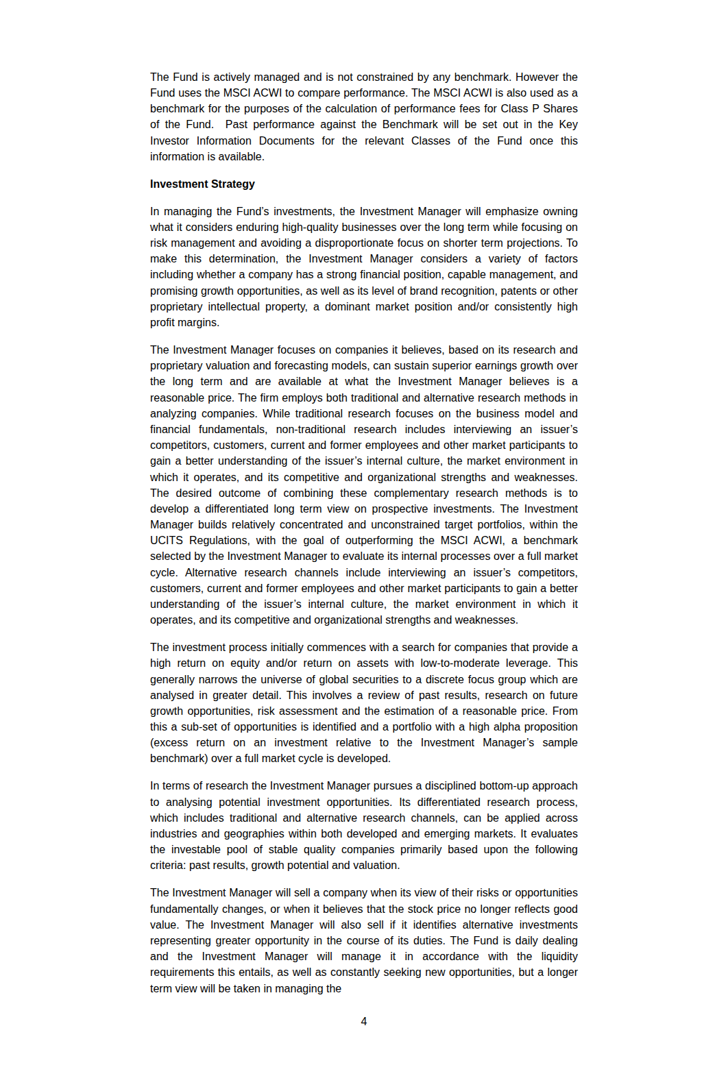The Fund is actively managed and is not constrained by any benchmark. However the Fund uses the MSCI ACWI to compare performance. The MSCI ACWI is also used as a benchmark for the purposes of the calculation of performance fees for Class P Shares of the Fund. Past performance against the Benchmark will be set out in the Key Investor Information Documents for the relevant Classes of the Fund once this information is available.
Investment Strategy
In managing the Fund’s investments, the Investment Manager will emphasize owning what it considers enduring high-quality businesses over the long term while focusing on risk management and avoiding a disproportionate focus on shorter term projections. To make this determination, the Investment Manager considers a variety of factors including whether a company has a strong financial position, capable management, and promising growth opportunities, as well as its level of brand recognition, patents or other proprietary intellectual property, a dominant market position and/or consistently high profit margins.
The Investment Manager focuses on companies it believes, based on its research and proprietary valuation and forecasting models, can sustain superior earnings growth over the long term and are available at what the Investment Manager believes is a reasonable price. The firm employs both traditional and alternative research methods in analyzing companies. While traditional research focuses on the business model and financial fundamentals, non-traditional research includes interviewing an issuer’s competitors, customers, current and former employees and other market participants to gain a better understanding of the issuer’s internal culture, the market environment in which it operates, and its competitive and organizational strengths and weaknesses. The desired outcome of combining these complementary research methods is to develop a differentiated long term view on prospective investments. The Investment Manager builds relatively concentrated and unconstrained target portfolios, within the UCITS Regulations, with the goal of outperforming the MSCI ACWI, a benchmark selected by the Investment Manager to evaluate its internal processes over a full market cycle. Alternative research channels include interviewing an issuer’s competitors, customers, current and former employees and other market participants to gain a better understanding of the issuer’s internal culture, the market environment in which it operates, and its competitive and organizational strengths and weaknesses.
The investment process initially commences with a search for companies that provide a high return on equity and/or return on assets with low-to-moderate leverage. This generally narrows the universe of global securities to a discrete focus group which are analysed in greater detail. This involves a review of past results, research on future growth opportunities, risk assessment and the estimation of a reasonable price. From this a sub-set of opportunities is identified and a portfolio with a high alpha proposition (excess return on an investment relative to the Investment Manager’s sample benchmark) over a full market cycle is developed.
In terms of research the Investment Manager pursues a disciplined bottom-up approach to analysing potential investment opportunities. Its differentiated research process, which includes traditional and alternative research channels, can be applied across industries and geographies within both developed and emerging markets. It evaluates the investable pool of stable quality companies primarily based upon the following criteria: past results, growth potential and valuation.
The Investment Manager will sell a company when its view of their risks or opportunities fundamentally changes, or when it believes that the stock price no longer reflects good value. The Investment Manager will also sell if it identifies alternative investments representing greater opportunity in the course of its duties. The Fund is daily dealing and the Investment Manager will manage it in accordance with the liquidity requirements this entails, as well as constantly seeking new opportunities, but a longer term view will be taken in managing the
4